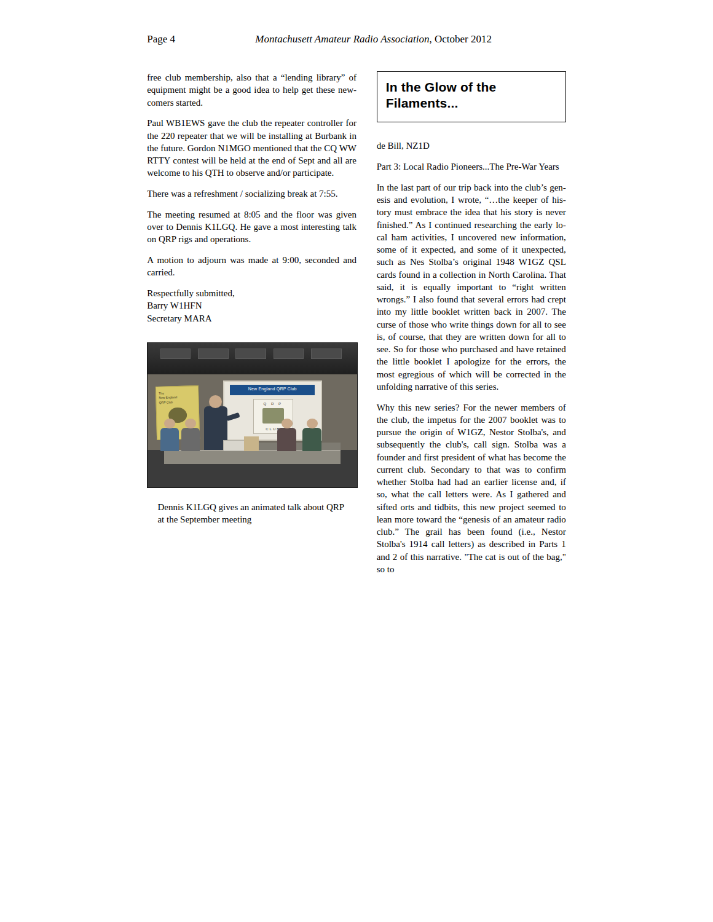Page 4
Montachusett Amateur Radio Association, October 2012
free club membership, also that a “lending library” of equipment might be a good idea to help get these newcomers started.
Paul WB1EWS gave the club the repeater controller for the 220 repeater that we will be installing at Burbank in the future. Gordon N1MGO mentioned that the CQ WW RTTY contest will be held at the end of Sept and all are welcome to his QTH to observe and/or participate.
There was a refreshment / socializing break at 7:55.
The meeting resumed at 8:05 and the floor was given over to Dennis K1LGQ. He gave a most interesting talk on QRP rigs and operations.
A motion to adjourn was made at 9:00, seconded and carried.
Respectfully submitted,
Barry W1HFN
Secretary MARA
EXIT
The
New England
QRP Club
New England QRP Club
Q R P
CLUB
Dennis K1LGQ gives an animated talk about QRP at the September meeting
In the Glow of the Filaments...
de Bill, NZ1D
Part 3: Local Radio Pioneers...The Pre-War Years
In the last part of our trip back into the club’s genesis and evolution, I wrote, “…the keeper of history must embrace the idea that his story is never finished.” As I continued researching the early local ham activities, I uncovered new information, some of it expected, and some of it unexpected, such as Nes Stolba’s original 1948 W1GZ QSL cards found in a collection in North Carolina. That said, it is equally important to “right written wrongs.” I also found that several errors had crept into my little booklet written back in 2007. The curse of those who write things down for all to see is, of course, that they are written down for all to see. So for those who purchased and have retained the little booklet I apologize for the errors, the most egregious of which will be corrected in the unfolding narrative of this series.
Why this new series? For the newer members of the club, the impetus for the 2007 booklet was to pursue the origin of W1GZ, Nestor Stolba's, and subsequently the club's, call sign. Stolba was a founder and first president of what has become the current club. Secondary to that was to confirm whether Stolba had had an earlier license and, if so, what the call letters were. As I gathered and sifted orts and tidbits, this new project seemed to lean more toward the “genesis of an amateur radio club.” The grail has been found (i.e., Nestor Stolba's 1914 call letters) as described in Parts 1 and 2 of this narrative. "The cat is out of the bag," so to